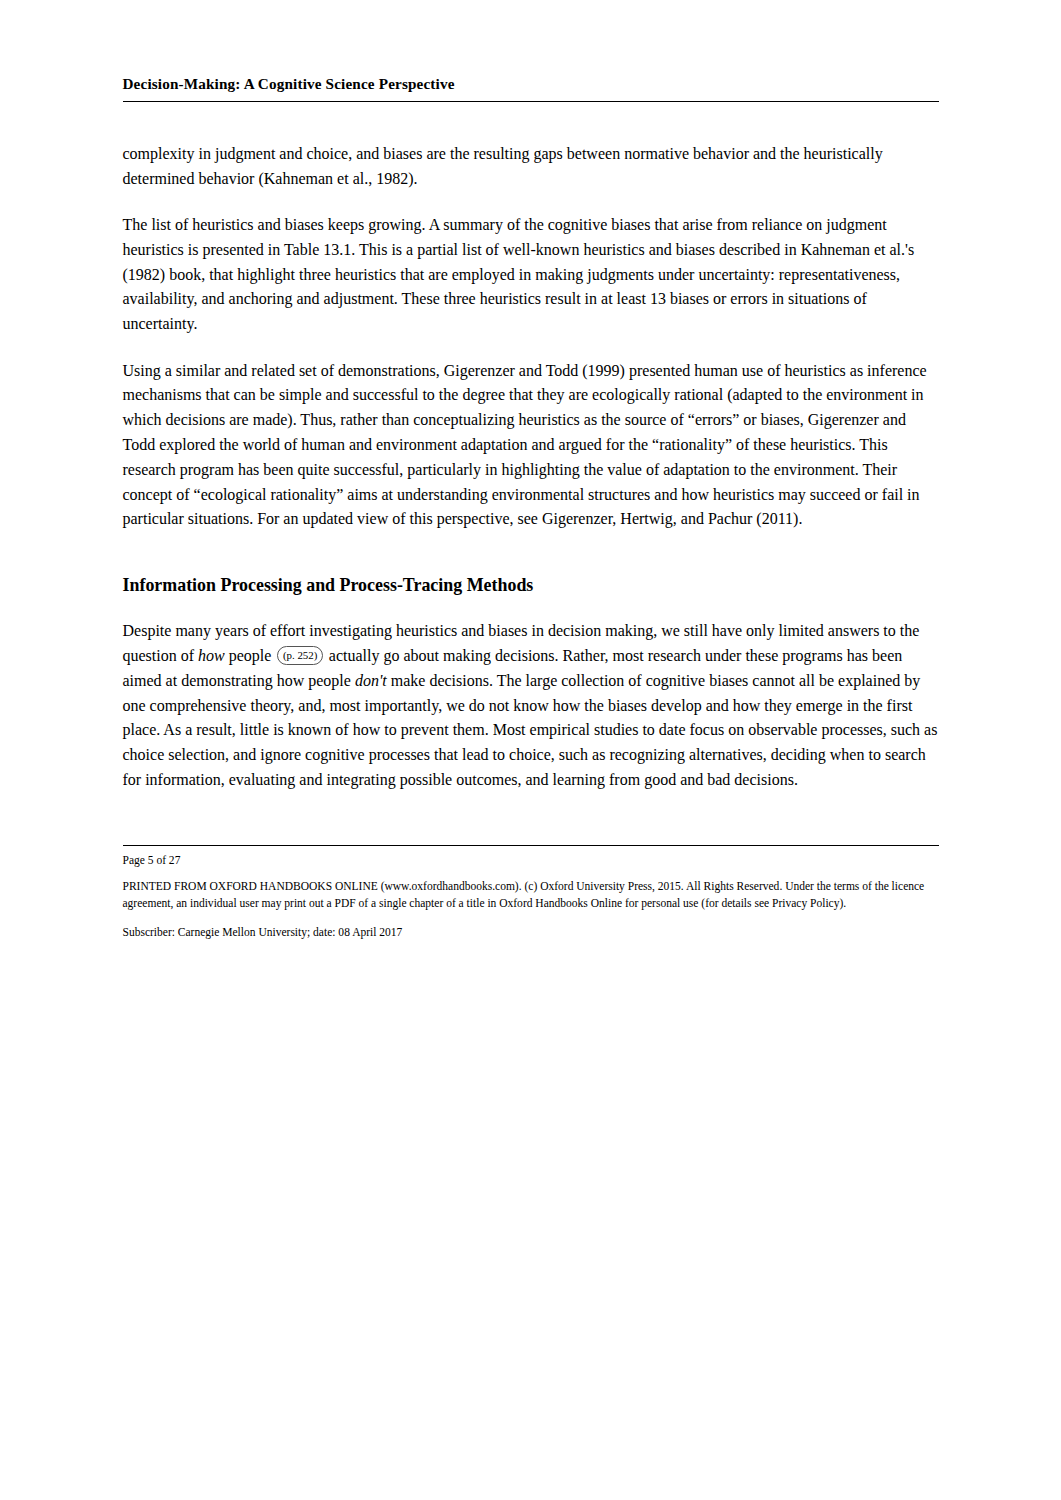Decision-Making: A Cognitive Science Perspective
complexity in judgment and choice, and biases are the resulting gaps between normative behavior and the heuristically determined behavior (Kahneman et al., 1982).
The list of heuristics and biases keeps growing. A summary of the cognitive biases that arise from reliance on judgment heuristics is presented in Table 13.1. This is a partial list of well-known heuristics and biases described in Kahneman et al.'s (1982) book, that highlight three heuristics that are employed in making judgments under uncertainty: representativeness, availability, and anchoring and adjustment. These three heuristics result in at least 13 biases or errors in situations of uncertainty.
Using a similar and related set of demonstrations, Gigerenzer and Todd (1999) presented human use of heuristics as inference mechanisms that can be simple and successful to the degree that they are ecologically rational (adapted to the environment in which decisions are made). Thus, rather than conceptualizing heuristics as the source of “errors” or biases, Gigerenzer and Todd explored the world of human and environment adaptation and argued for the “rationality” of these heuristics. This research program has been quite successful, particularly in highlighting the value of adaptation to the environment. Their concept of “ecological rationality” aims at understanding environmental structures and how heuristics may succeed or fail in particular situations. For an updated view of this perspective, see Gigerenzer, Hertwig, and Pachur (2011).
Information Processing and Process-Tracing Methods
Despite many years of effort investigating heuristics and biases in decision making, we still have only limited answers to the question of how people (p. 252) actually go about making decisions. Rather, most research under these programs has been aimed at demonstrating how people don't make decisions. The large collection of cognitive biases cannot all be explained by one comprehensive theory, and, most importantly, we do not know how the biases develop and how they emerge in the first place. As a result, little is known of how to prevent them. Most empirical studies to date focus on observable processes, such as choice selection, and ignore cognitive processes that lead to choice, such as recognizing alternatives, deciding when to search for information, evaluating and integrating possible outcomes, and learning from good and bad decisions.
Page 5 of 27
PRINTED FROM OXFORD HANDBOOKS ONLINE (www.oxfordhandbooks.com). (c) Oxford University Press, 2015. All Rights Reserved. Under the terms of the licence agreement, an individual user may print out a PDF of a single chapter of a title in Oxford Handbooks Online for personal use (for details see Privacy Policy).
Subscriber: Carnegie Mellon University; date: 08 April 2017